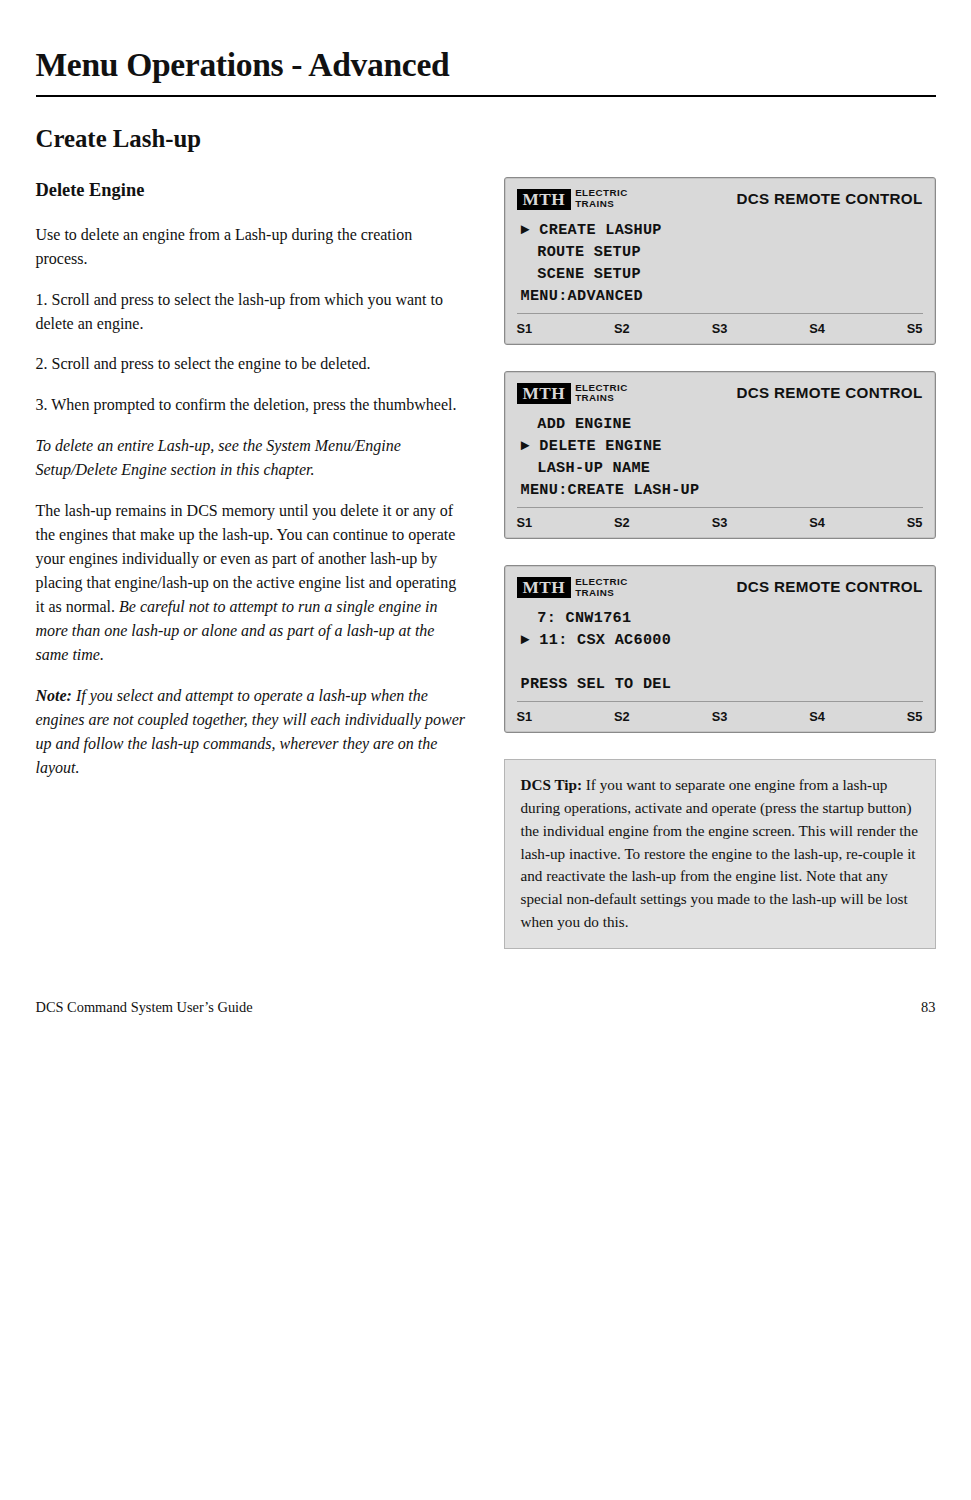Menu Operations - Advanced
Create Lash-up
Delete Engine
Use to delete an engine from a Lash-up during the creation process.
1. Scroll and press to select the lash-up from which you want to delete an engine.
2. Scroll and press to select the engine to be deleted.
3. When prompted to confirm the deletion, press the thumbwheel.
To delete an entire Lash-up, see the System Menu/Engine Setup/Delete Engine section in this chapter.
The lash-up remains in DCS memory until you delete it or any of the engines that make up the lash-up. You can continue to operate your engines individually or even as part of another lash-up by placing that engine/lash-up on the active engine list and operating it as normal. Be careful not to attempt to run a single engine in more than one lash-up or alone and as part of a lash-up at the same time.
Note: If you select and attempt to operate a lash-up when the engines are not coupled together, they will each individually power up and follow the lash-up commands, wherever they are on the layout.
MTH ELECTRIC TRAINS DCS REMOTE CONTROL
► CREATE LASHUP
ROUTE SETUP
SCENE SETUP
MENU:ADVANCED
S1 S2 S3 S4 S5
MTH ELECTRIC TRAINS DCS REMOTE CONTROL
ADD ENGINE
► DELETE ENGINE
LASH-UP NAME
MENU:CREATE LASH-UP
S1 S2 S3 S4 S5
MTH ELECTRIC TRAINS DCS REMOTE CONTROL
7: CNW1761
► 11: CSX AC6000
PRESS SEL TO DEL
S1 S2 S3 S4 S5
DCS Tip: If you want to separate one engine from a lash-up during operations, activate and operate (press the startup button) the individual engine from the engine screen. This will render the lash-up inactive. To restore the engine to the lash-up, re-couple it and reactivate the lash-up from the engine list. Note that any special non-default settings you made to the lash-up will be lost when you do this.
DCS Command System User’s Guide 83